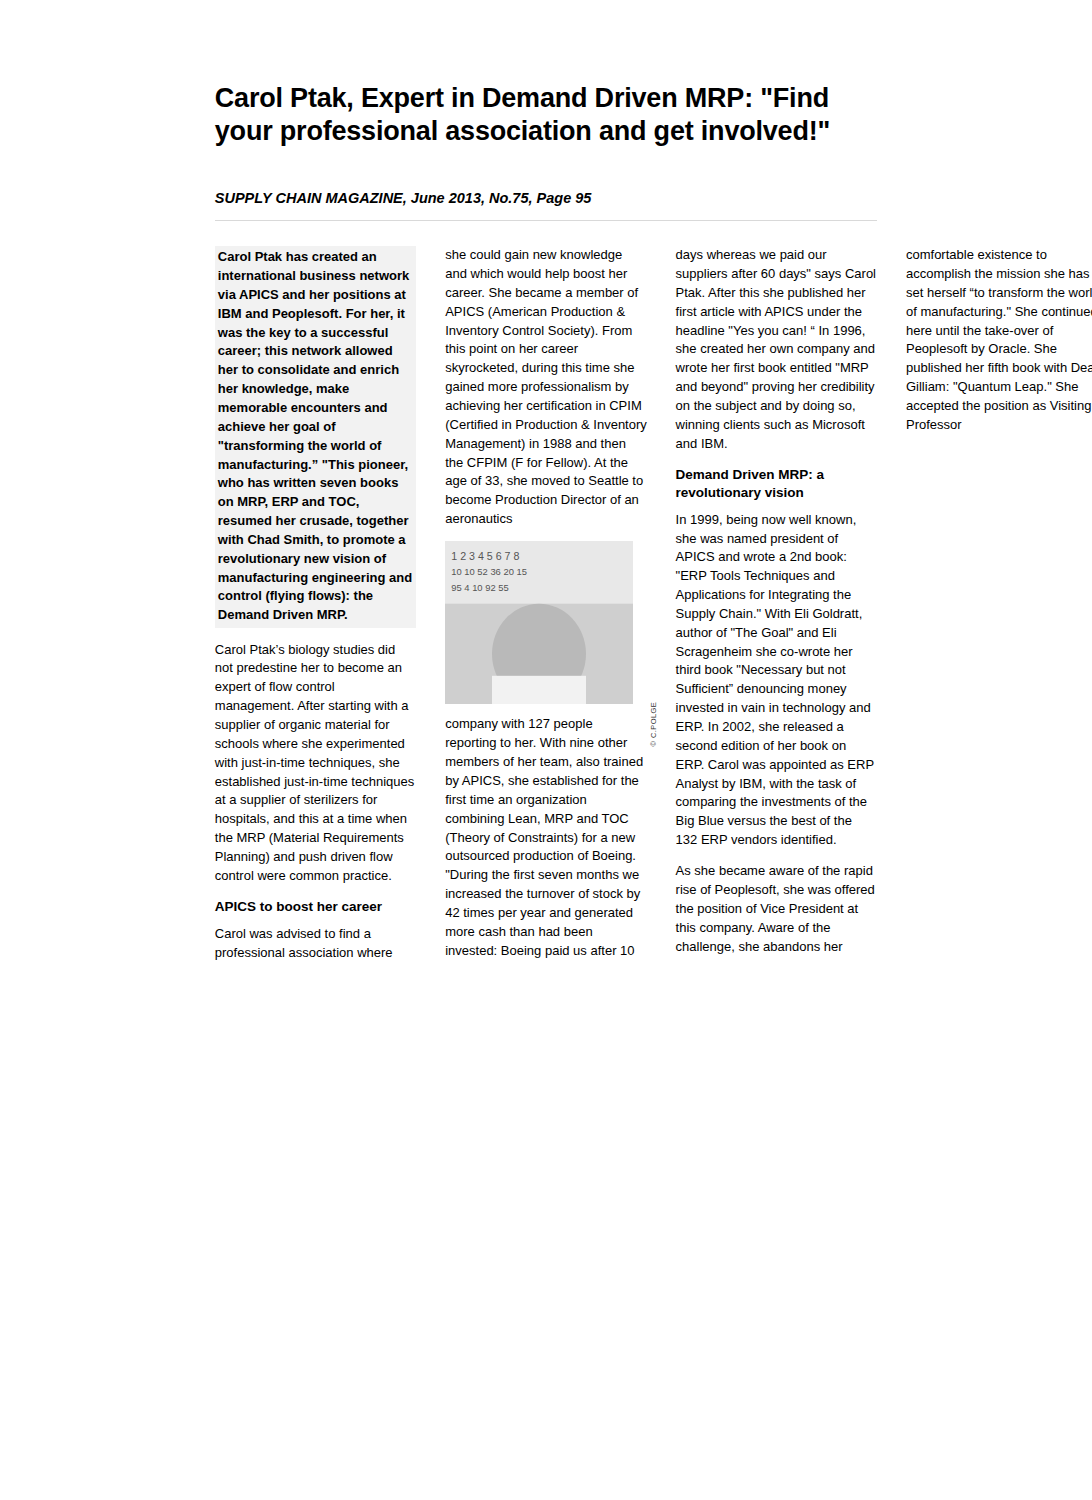Carol Ptak, Expert in Demand Driven MRP: "Find your professional association and get involved!"
SUPPLY CHAIN MAGAZINE, June 2013, No.75, Page 95
Carol Ptak has created an international business network via APICS and her positions at IBM and Peoplesoft. For her, it was the key to a successful career; this network allowed her to consolidate and enrich her knowledge, make memorable encounters and achieve her goal of "transforming the world of manufacturing.” "This pioneer, who has written seven books on MRP, ERP and TOC, resumed her crusade, together with Chad Smith, to promote a revolutionary new vision of manufacturing engineering and control (flying flows): the Demand Driven MRP.
Carol Ptak’s biology studies did not predestine her to become an expert of flow control management. After starting with a supplier of organic material for schools where she experimented with just-in-time techniques, she established just-in-time techniques at a supplier of sterilizers for hospitals, and this at a time when the MRP (Material Requirements Planning) and push driven flow control were common practice.
APICS to boost her career
Carol was advised to find a professional association where she could gain new knowledge and which would help boost her career. She became a member of APICS (American Production & Inventory Control Society). From this point on her career skyrocketed, during this time she gained more professionalism by achieving her certification in CPIM (Certified in Production & Inventory Management) in 1988 and then the CFPIM (F for Fellow). At the age of 33, she moved to Seattle to become Production Director of an aeronautics
© C.POLGE
company with 127 people reporting to her. With nine other members of her team, also trained by APICS, she established for the first time an organization combining Lean, MRP and TOC (Theory of Constraints) for a new outsourced production of Boeing. "During the first seven months we increased the turnover of stock by 42 times per year and generated more cash than had been invested: Boeing paid us after 10 days whereas we paid our suppliers after 60 days" says Carol Ptak. After this she published her first article with APICS under the headline "Yes you can! “ In 1996, she created her own company and wrote her first book entitled "MRP and beyond" proving her credibility on the subject and by doing so, winning clients such as Microsoft and IBM.
Demand Driven MRP: a revolutionary vision
In 1999, being now well known, she was named president of APICS and wrote a 2nd book: "ERP Tools Techniques and Applications for Integrating the Supply Chain." With Eli Goldratt, author of "The Goal" and Eli Scragenheim she co-wrote her third book "Necessary but not Sufficient” denouncing money invested in vain in technology and ERP. In 2002, she released a second edition of her book on ERP. Carol was appointed as ERP Analyst by IBM, with the task of comparing the investments of the Big Blue versus the best of the 132 ERP vendors identified.
As she became aware of the rapid rise of Peoplesoft, she was offered the position of Vice President at this company. Aware of the challenge, she abandons her comfortable existence to accomplish the mission she has set herself “to transform the world of manufacturing." She continued here until the take-over of Peoplesoft by Oracle. She published her fifth book with Dean Gilliam: "Quantum Leap." She accepted the position as Visiting Professor